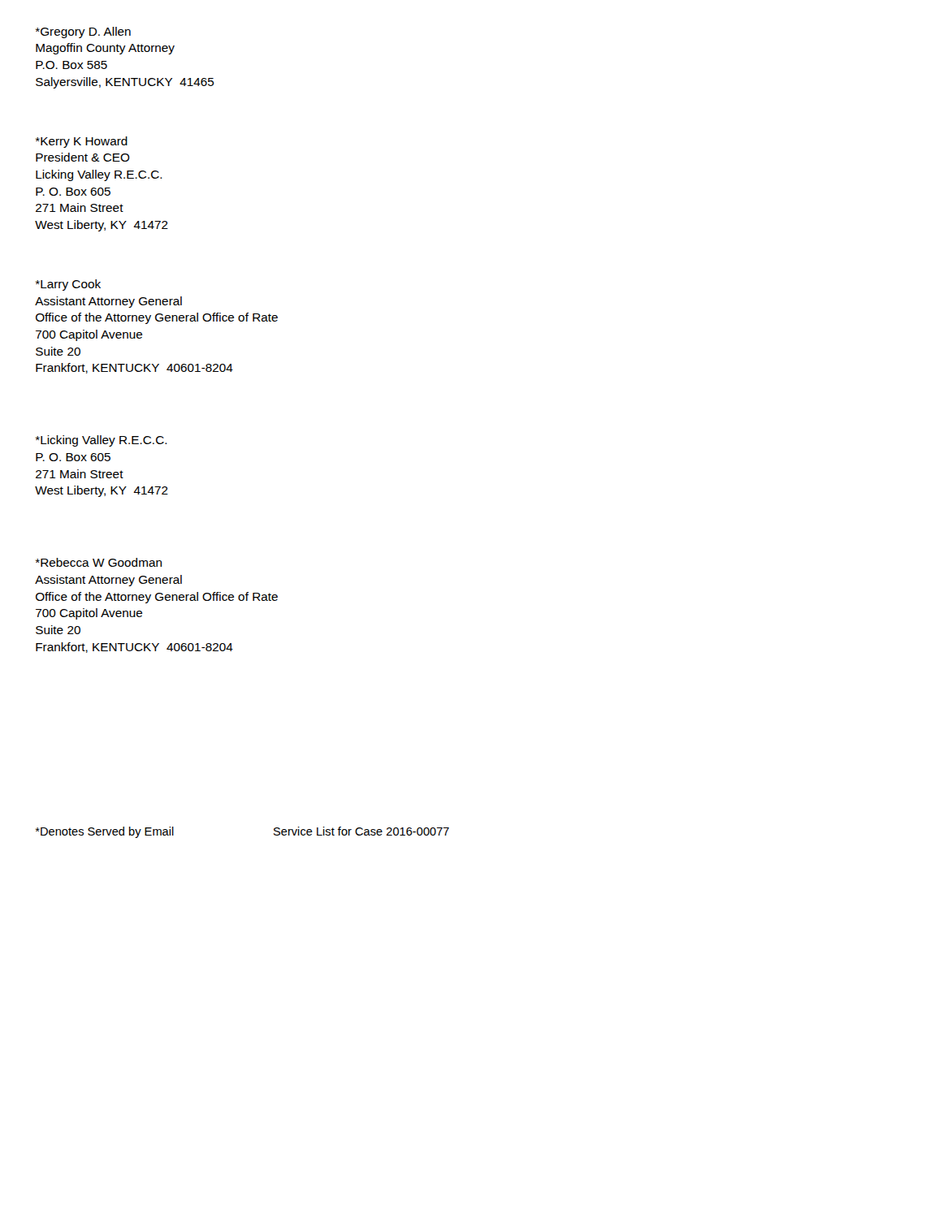*Gregory D. Allen
Magoffin County Attorney
P.O. Box 585
Salyersville, KENTUCKY 41465
*Kerry K Howard
President & CEO
Licking Valley R.E.C.C.
P. O. Box 605
271 Main Street
West Liberty, KY 41472
*Larry Cook
Assistant Attorney General
Office of the Attorney General Office of Rate
700 Capitol Avenue
Suite 20
Frankfort, KENTUCKY 40601-8204
*Licking Valley R.E.C.C.
P. O. Box 605
271 Main Street
West Liberty, KY 41472
*Rebecca W Goodman
Assistant Attorney General
Office of the Attorney General Office of Rate
700 Capitol Avenue
Suite 20
Frankfort, KENTUCKY 40601-8204
*Denotes Served by Email
Service List for Case 2016-00077